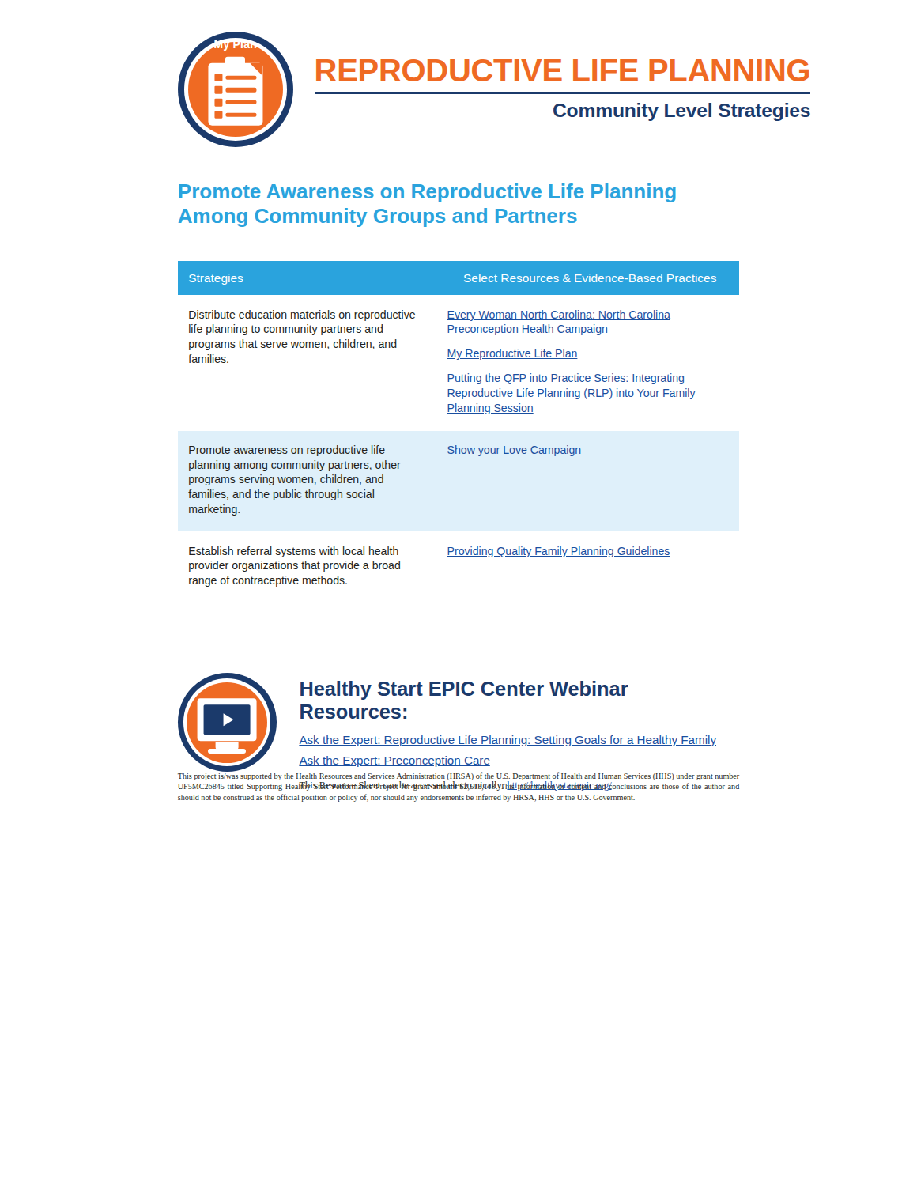My Plan
REPRODUCTIVE LIFE PLANNING
Community Level Strategies
Promote Awareness on Reproductive Life Planning Among Community Groups and Partners
| Strategies | Select Resources & Evidence-Based Practices |
| --- | --- |
| Distribute education materials on reproductive life planning to community partners and programs that serve women, children, and families. | Every Woman North Carolina: North Carolina Preconception Health Campaign My Reproductive Life Plan Putting the QFP into Practice Series: Integrating Reproductive Life Planning (RLP) into Your Family Planning Session |
| Promote awareness on reproductive life planning among community partners, other programs serving women, children, and families, and the public through social marketing. | Show your Love Campaign |
| Establish referral systems with local health provider organizations that provide a broad range of contraceptive methods. | Providing Quality Family Planning Guidelines |
Healthy Start EPIC Center Webinar Resources:
Ask the Expert: Reproductive Life Planning: Setting Goals for a Healthy Family
Ask the Expert: Preconception Care
This Resource Sheet can be accessed electronically: http://healthystartepic.org/
This project is/was supported by the Health Resources and Services Administration (HRSA) of the U.S. Department of Health and Human Services (HHS) under grant number UF5MC26845 titled Supporting Healthy Start Performance Project for grant amount $2,513,118. This information or content and conclusions are those of the author and should not be construed as the official position or policy of, nor should any endorsements be inferred by HRSA, HHS or the U.S. Government.